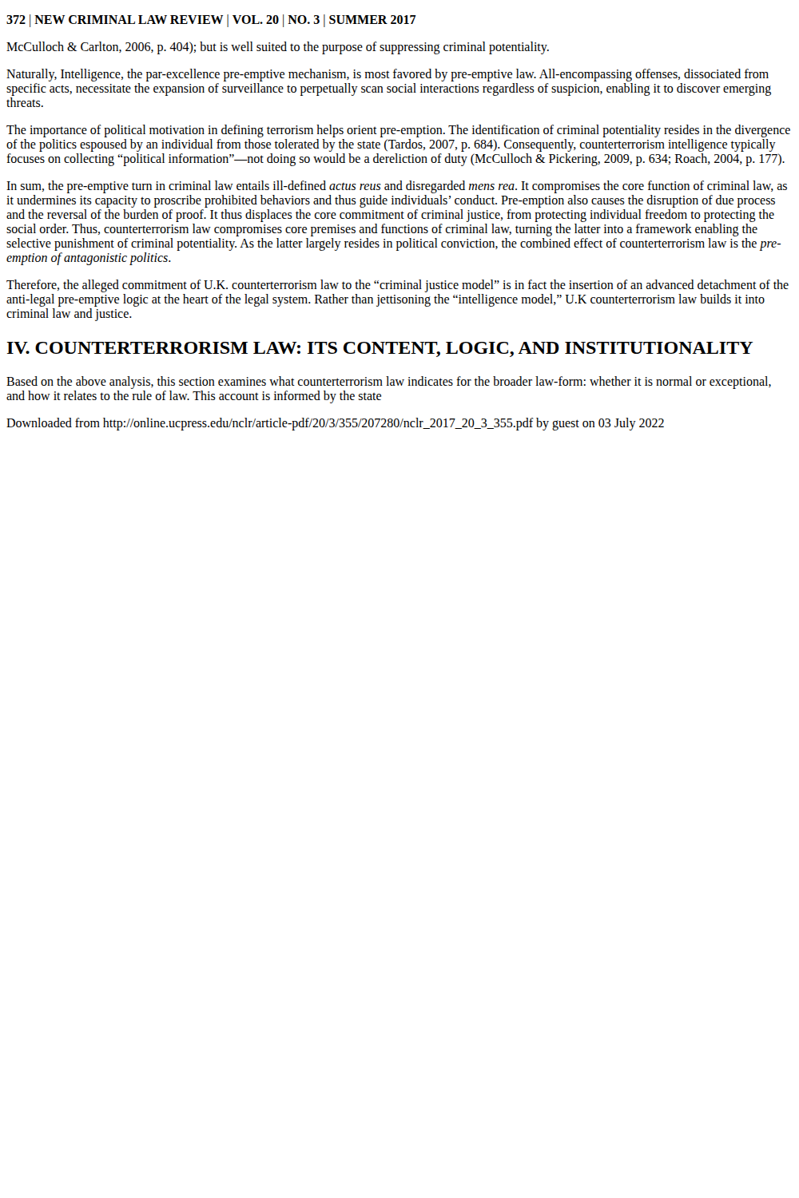372 | NEW CRIMINAL LAW REVIEW | VOL. 20 | NO. 3 | SUMMER 2017
McCulloch & Carlton, 2006, p. 404); but is well suited to the purpose of suppressing criminal potentiality.
Naturally, Intelligence, the par-excellence pre-emptive mechanism, is most favored by pre-emptive law. All-encompassing offenses, dissociated from specific acts, necessitate the expansion of surveillance to perpetually scan social interactions regardless of suspicion, enabling it to discover emerging threats.
The importance of political motivation in defining terrorism helps orient pre-emption. The identification of criminal potentiality resides in the divergence of the politics espoused by an individual from those tolerated by the state (Tardos, 2007, p. 684). Consequently, counterterrorism intelligence typically focuses on collecting “political information”—not doing so would be a dereliction of duty (McCulloch & Pickering, 2009, p. 634; Roach, 2004, p. 177).
In sum, the pre-emptive turn in criminal law entails ill-defined actus reus and disregarded mens rea. It compromises the core function of criminal law, as it undermines its capacity to proscribe prohibited behaviors and thus guide individuals’ conduct. Pre-emption also causes the disruption of due process and the reversal of the burden of proof. It thus displaces the core commitment of criminal justice, from protecting individual freedom to protecting the social order. Thus, counterterrorism law compromises core premises and functions of criminal law, turning the latter into a framework enabling the selective punishment of criminal potentiality. As the latter largely resides in political conviction, the combined effect of counterterrorism law is the pre-emption of antagonistic politics.
Therefore, the alleged commitment of U.K. counterterrorism law to the “criminal justice model” is in fact the insertion of an advanced detachment of the anti-legal pre-emptive logic at the heart of the legal system. Rather than jettisoning the “intelligence model,” U.K counterterrorism law builds it into criminal law and justice.
IV. COUNTERTERRORISM LAW: ITS CONTENT, LOGIC, AND INSTITUTIONALITY
Based on the above analysis, this section examines what counterterrorism law indicates for the broader law-form: whether it is normal or exceptional, and how it relates to the rule of law. This account is informed by the state
Downloaded from http://online.ucpress.edu/nclr/article-pdf/20/3/355/207280/nclr_2017_20_3_355.pdf by guest on 03 July 2022